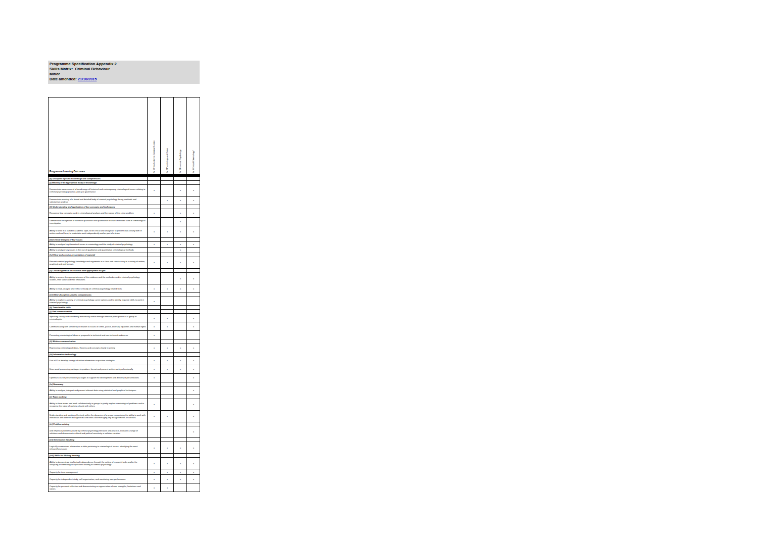Programme Specification Appendix 2
Skills Matrix: Criminal Behaviour
Minor
Date amended: 21/10/2015
| Programme Learning Outcomes | Yr 1 Introduction to Criminal Justice | Yr 2 Psychology and Crime | Yr 2 Forensic Psychology | Yr 3 Critical Criminology* |
| --- | --- | --- | --- | --- |
| (a) Discipline specific knowledge and competencies | | | | |
| (i) Mastery of an appropriate body of knowledge | | | | |
| Demonstrate awareness of a broad range of historical and contemporary criminological issues relating to criminal psychology practice, policy or governance | x | | x | x |
| Demonstrate mastery of a broad and detailed body of criminal psychology theory, methods and substantive analysis | | x | x | x |
| (ii) Understanding and application of key concepts and techniques | | | | |
| Recognise key concepts used in criminological analysis and the nature of the crime problem | x | | x | x |
| Demonstrate recognition of the main qualitative and quantitative research methods used in criminological investigation | | | x | |
| Ability to write in a suitable academic style, to be critical and analytical; to present data clearly both in written and oral form; to undertake work independently and as part of a team. | x | x | x | x |
| (iii) Critical analysis of key issues | | | | |
| Ability to analyse key theoretical issues in criminology and the study of criminal psychology | x | x | x | x |
| Ability to analyse key issues in the use of qualitative and quantitative criminological methods | | | x | |
| (iv) Clear and concise presentation of material | | | | |
| Present criminal psychology knowledge and arguments in a clear and concise way in a variety of written, graphical and oral formats | x | x | x | x |
| (v) Critical appraisal of evidence with appropriate insight | | | | |
| Ability to assess the appropriateness of the evidence and the methods used in criminal psychology studies, their value and their limitations | | | x | x |
| Ability to read, analyse and reflect critically on criminal psychology related texts | x | x | x | x |
| (vi) Other discipline specific competencies | | | | |
| Ability to explore a variety of criminal psychology career options and to identify requisite skills to work in criminal psychology | x | | | |
| (b) Transferable skills | | | | |
| (i) Oral communication | | | | |
| Speaking clearly and confidently individually and/or through effective participation as a group of criminologists | x | x | | x |
| Communicating with sensitivity in relation to issues of crime, justice, diversity, equalities and human rights | x | x | | x |
| Presenting criminological ideas or proposals to technical and non-technical audiences | x | | | |
| (ii) Written communication | | | | |
| Expressing criminological ideas, theories and concepts clearly in writing | x | x | x | x |
| (iii) Information technology | | | | |
| Use of IT to develop a range of online information acquisition strategies | x | x | x | x |
| Uses word processing packages to produce, format and present written work professionally | x | x | x | x |
| Optimises use of presentation packages to support the development and delivery of presentations | x | | | x |
| (iv) Numeracy | | | | |
| Ability to analyse, interpret and present relevant data using statistical and graphical techniques. | | | | x |
| (v) Team working | | | | |
| Ability to form teams and work collaboratively in groups to jointly explore criminological problems and to recognise the value of working closely with others | x | | | x |
| Understanding and working effectively within the dynamics of a group, recognising the ability to work with individuals with different backgrounds and views and managing any disagreements or conflicts | x | x | | x |
| (vi) Problem solving | | | | |
| and empirical problems posed by criminal psychology literature and practice, evaluate a range of solutions and demonstrate cultural and political sensitivity in solution creation. | | | | x |
| (vii) Information handling | | | | |
| Logically summarises information or data pertaining to criminological issues, identifying the most relevant/key issues | x | x | x | x |
| (viii) Skills for lifelong learning | | | | |
| Ability to demonstrate intellectual independence through the setting of research tasks and/or the analysing of criminological questions relating to criminal psychology | x | x | x | x |
| Capacity for time management | x | x | x | x |
| Capacity for independent study, self-organisation, and monitoring own performance | x | x | x | x |
| Capacity for personal reflection and demonstrating an appreciation of own strengths, limitations and values | x | x | | |